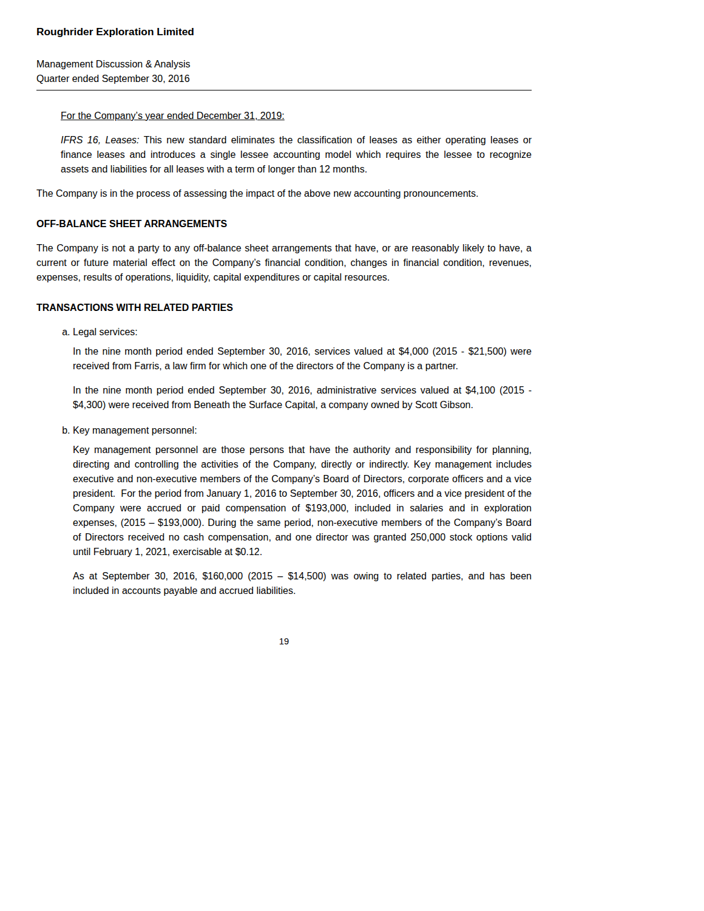Roughrider Exploration Limited
Management Discussion & Analysis
Quarter ended September 30, 2016
For the Company’s year ended December 31, 2019:
IFRS 16, Leases: This new standard eliminates the classification of leases as either operating leases or finance leases and introduces a single lessee accounting model which requires the lessee to recognize assets and liabilities for all leases with a term of longer than 12 months.
The Company is in the process of assessing the impact of the above new accounting pronouncements.
Off-Balance Sheet Arrangements
The Company is not a party to any off-balance sheet arrangements that have, or are reasonably likely to have, a current or future material effect on the Company’s financial condition, changes in financial condition, revenues, expenses, results of operations, liquidity, capital expenditures or capital resources.
Transactions with Related Parties
Legal services:
In the nine month period ended September 30, 2016, services valued at $4,000 (2015 - $21,500) were received from Farris, a law firm for which one of the directors of the Company is a partner.
In the nine month period ended September 30, 2016, administrative services valued at $4,100 (2015 - $4,300) were received from Beneath the Surface Capital, a company owned by Scott Gibson.
Key management personnel:
Key management personnel are those persons that have the authority and responsibility for planning, directing and controlling the activities of the Company, directly or indirectly. Key management includes executive and non-executive members of the Company’s Board of Directors, corporate officers and a vice president. For the period from January 1, 2016 to September 30, 2016, officers and a vice president of the Company were accrued or paid compensation of $193,000, included in salaries and in exploration expenses, (2015 – $193,000). During the same period, non-executive members of the Company’s Board of Directors received no cash compensation, and one director was granted 250,000 stock options valid until February 1, 2021, exercisable at $0.12.
As at September 30, 2016, $160,000 (2015 – $14,500) was owing to related parties, and has been included in accounts payable and accrued liabilities.
19